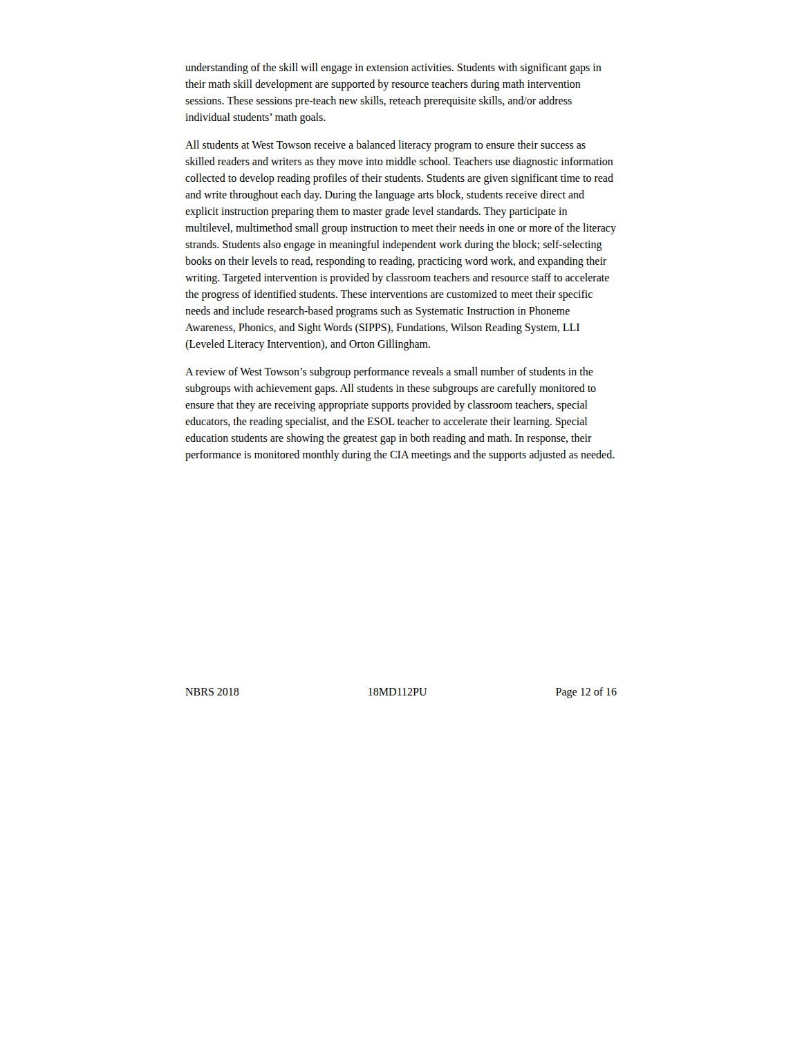understanding of the skill will engage in extension activities. Students with significant gaps in their math skill development are supported by resource teachers during math intervention sessions. These sessions pre-teach new skills, reteach prerequisite skills, and/or address individual students’ math goals.
All students at West Towson receive a balanced literacy program to ensure their success as skilled readers and writers as they move into middle school. Teachers use diagnostic information collected to develop reading profiles of their students. Students are given significant time to read and write throughout each day. During the language arts block, students receive direct and explicit instruction preparing them to master grade level standards. They participate in multilevel, multimethod small group instruction to meet their needs in one or more of the literacy strands. Students also engage in meaningful independent work during the block; self-selecting books on their levels to read, responding to reading, practicing word work, and expanding their writing. Targeted intervention is provided by classroom teachers and resource staff to accelerate the progress of identified students. These interventions are customized to meet their specific needs and include research-based programs such as Systematic Instruction in Phoneme Awareness, Phonics, and Sight Words (SIPPS), Fundations, Wilson Reading System, LLI (Leveled Literacy Intervention), and Orton Gillingham.
A review of West Towson’s subgroup performance reveals a small number of students in the subgroups with achievement gaps. All students in these subgroups are carefully monitored to ensure that they are receiving appropriate supports provided by classroom teachers, special educators, the reading specialist, and the ESOL teacher to accelerate their learning. Special education students are showing the greatest gap in both reading and math. In response, their performance is monitored monthly during the CIA meetings and the supports adjusted as needed.
NBRS 2018 18MD112PU Page 12 of 16